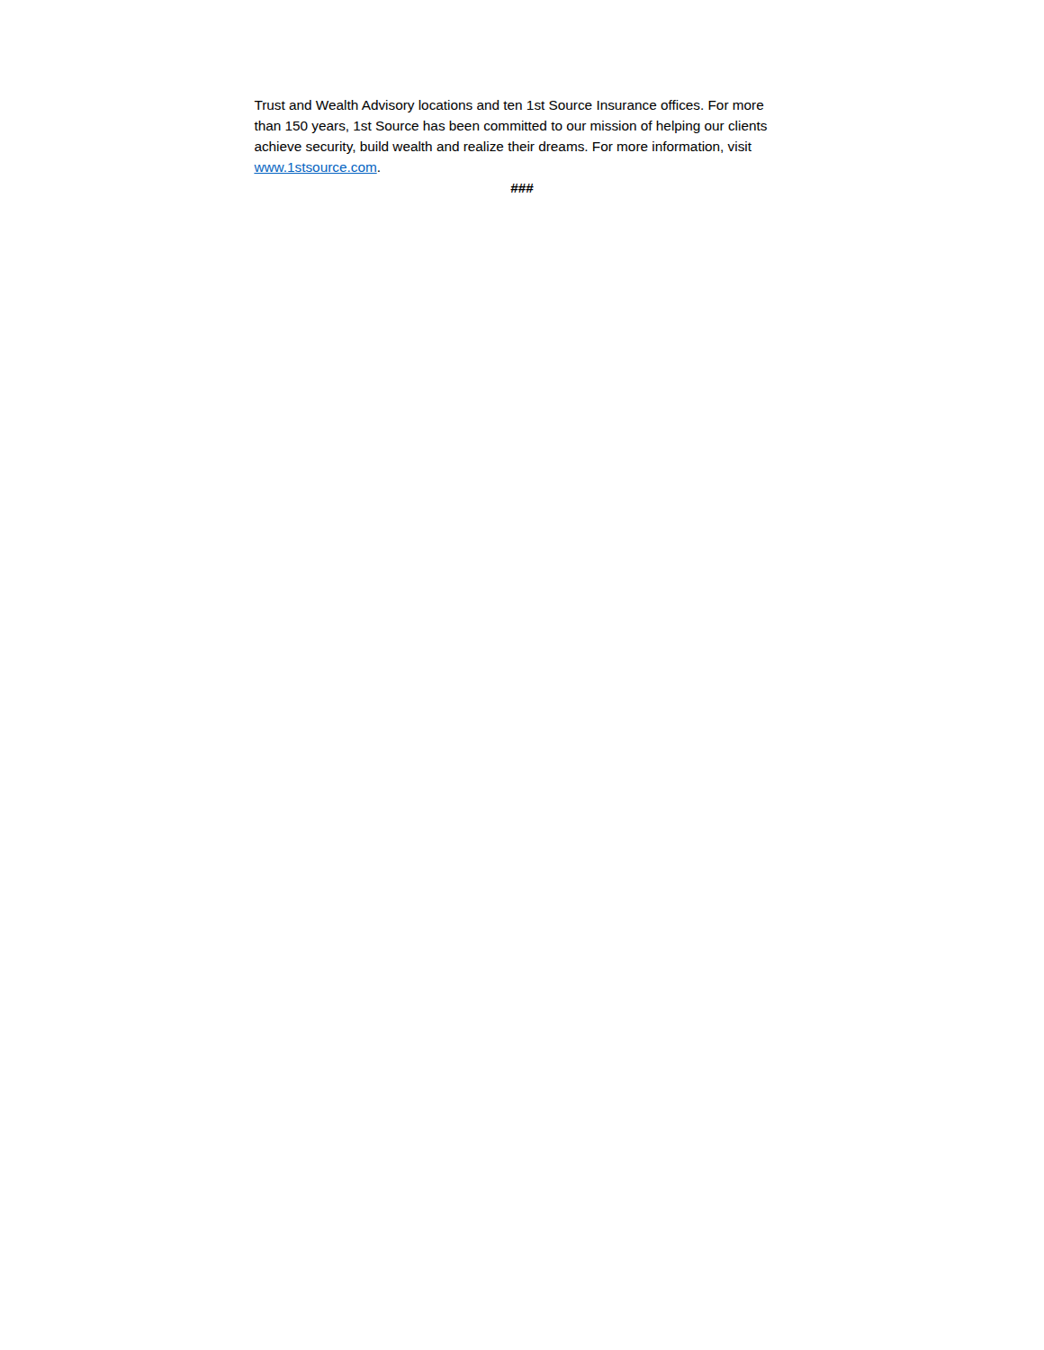Trust and Wealth Advisory locations and ten 1st Source Insurance offices. For more than 150 years, 1st Source has been committed to our mission of helping our clients achieve security, build wealth and realize their dreams. For more information, visit www.1stsource.com.
###